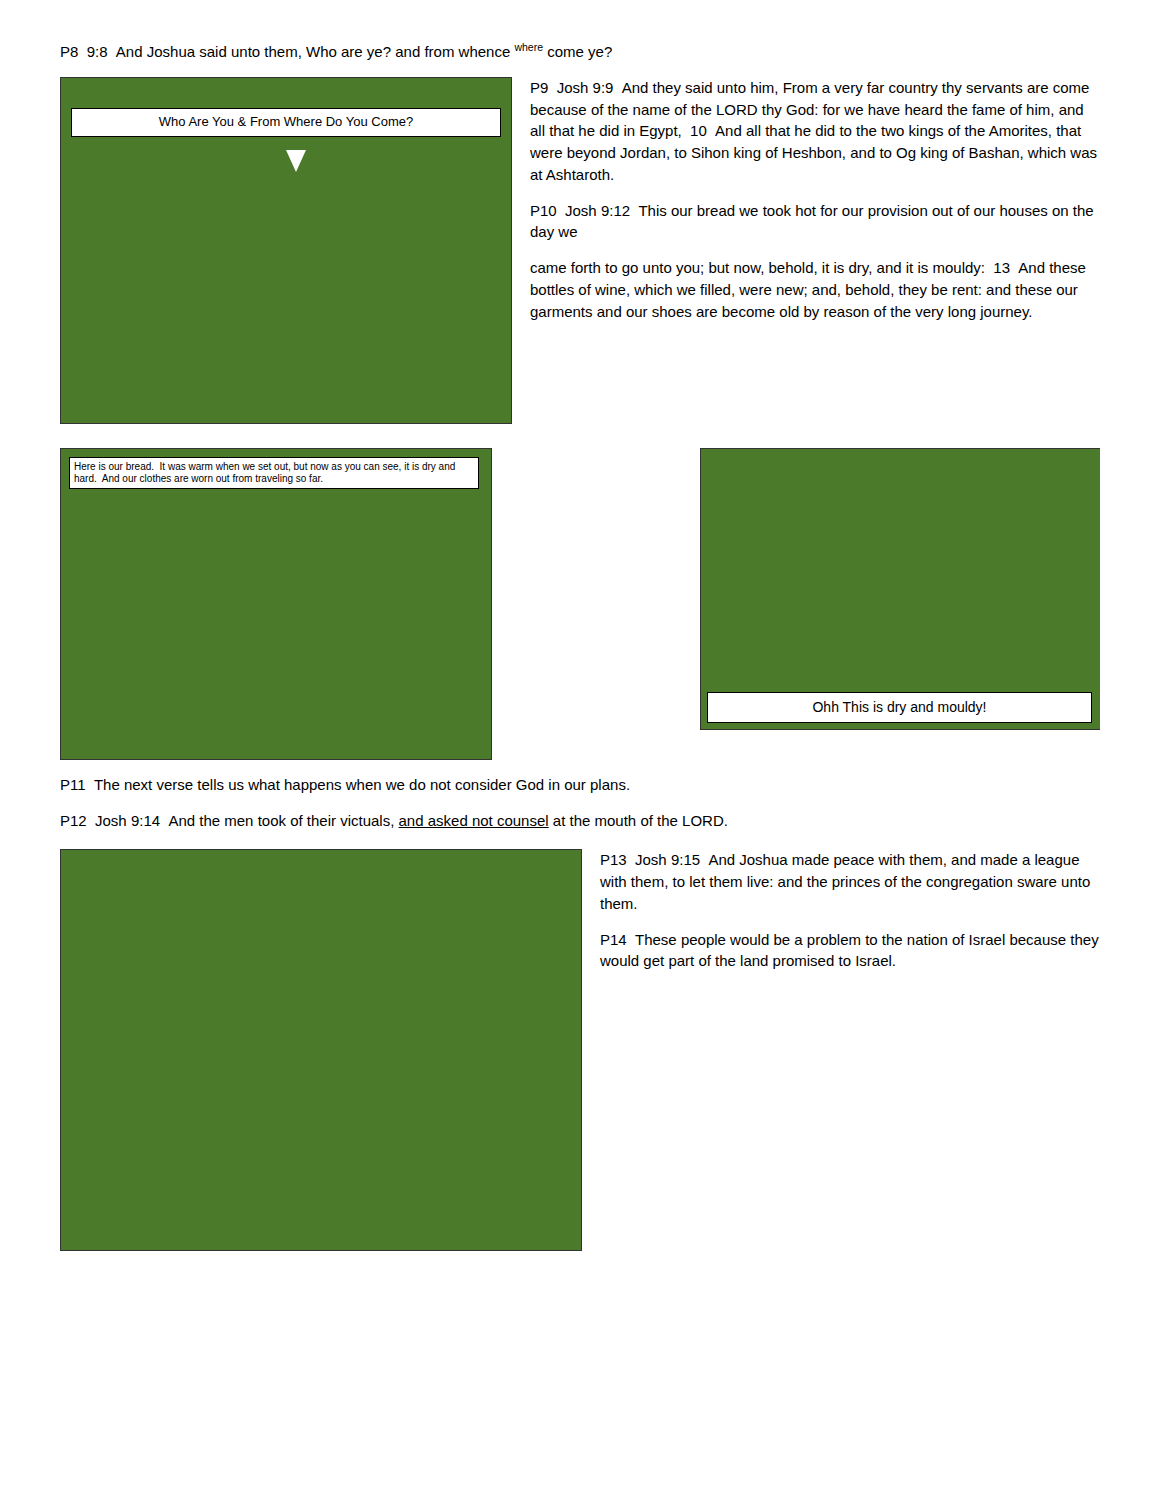P8 9:8 And Joshua said unto them, Who are ye? and from whence where come ye?
Who Are You & From Where Do You Come?
P9 Josh 9:9 And they said unto him, From a very far country thy servants are come because of the name of the LORD thy God: for we have heard the fame of him, and all that he did in Egypt, 10 And all that he did to the two kings of the Amorites, that were beyond Jordan, to Sihon king of Heshbon, and to Og king of Bashan, which was at Ashtaroth.
P10 Josh 9:12 This our bread we took hot for our provision out of our houses on the day we
came forth to go unto you; but now, behold, it is dry, and it is mouldy: 13 And these bottles of wine, which we filled, were new; and, behold, they be rent: and these our garments and our shoes are become old by reason of the very long journey.
Here is our bread. It was warm when we set out, but now as you can see, it is dry and hard. And our clothes are worn out from traveling so far.
Ohh This is dry and mouldy!
P11 The next verse tells us what happens when we do not consider God in our plans.
P12 Josh 9:14 And the men took of their victuals, and asked not counsel at the mouth of the LORD.
P13 Josh 9:15 And Joshua made peace with them, and made a league with them, to let them live: and the princes of the congregation sware unto them.
P14 These people would be a problem to the nation of Israel because they would get part of the land promised to Israel.